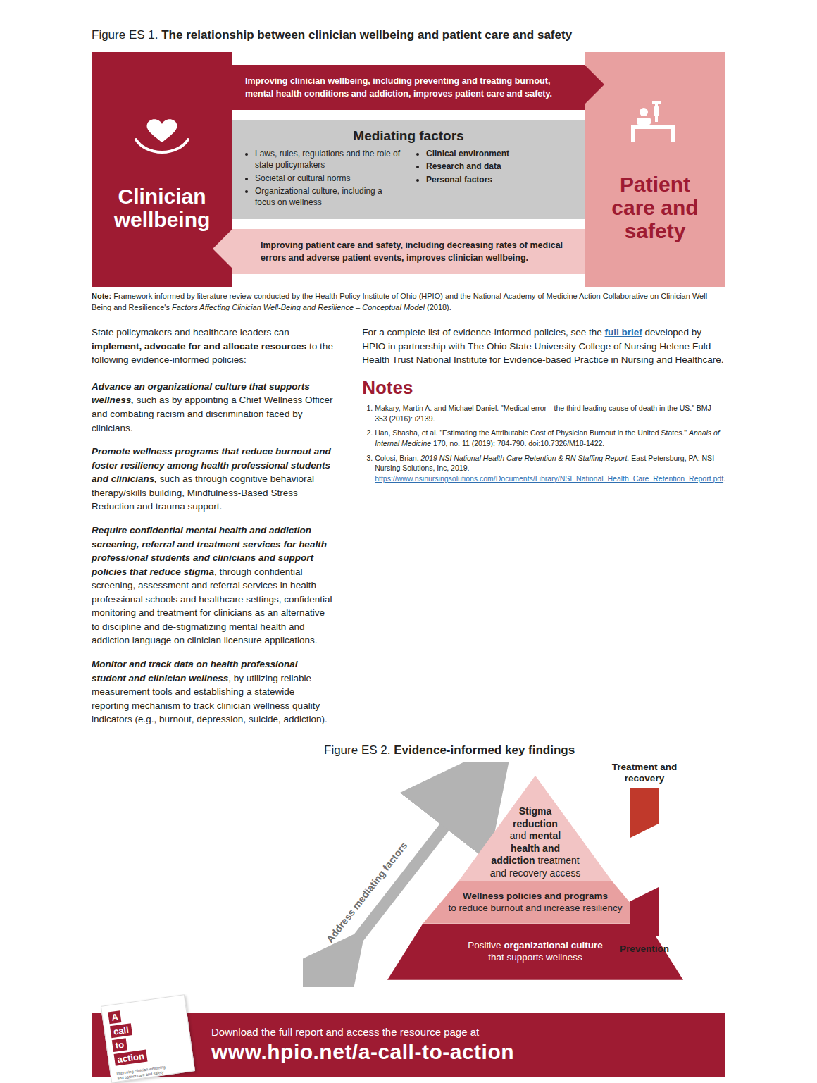Figure ES 1. The relationship between clinician wellbeing and patient care and safety
Clinician
wellbeing
Improving clinician wellbeing, including preventing and treating burnout, mental health conditions and addiction, improves patient care and safety.
Mediating factors
Laws, rules, regulations and the role of state policymakers
Societal or cultural norms
Organizational culture, including a focus on wellness
Clinical environment
Research and data
Personal factors
Improving patient care and safety, including decreasing rates of medical errors and adverse patient events, improves clinician wellbeing.
Patient
care and
safety
Note: Framework informed by literature review conducted by the Health Policy Institute of Ohio (HPIO) and the National Academy of Medicine Action Collaborative on Clinician Well-Being and Resilience's Factors Affecting Clinician Well-Being and Resilience – Conceptual Model (2018).
State policymakers and healthcare leaders can implement, advocate for and allocate resources to the following evidence-informed policies:
Advance an organizational culture that supports wellness, such as by appointing a Chief Wellness Officer and combating racism and discrimination faced by clinicians.
Promote wellness programs that reduce burnout and foster resiliency among health professional students and clinicians, such as through cognitive behavioral therapy/skills building, Mindfulness-Based Stress Reduction and trauma support.
Require confidential mental health and addiction screening, referral and treatment services for health professional students and clinicians and support policies that reduce stigma, through confidential screening, assessment and referral services in health professional schools and healthcare settings, confidential monitoring and treatment for clinicians as an alternative to discipline and de-stigmatizing mental health and addiction language on clinician licensure applications.
Monitor and track data on health professional student and clinician wellness, by utilizing reliable measurement tools and establishing a statewide reporting mechanism to track clinician wellness quality indicators (e.g., burnout, depression, suicide, addiction).
For a complete list of evidence-informed policies, see the full brief developed by HPIO in partnership with The Ohio State University College of Nursing Helene Fuld Health Trust National Institute for Evidence-based Practice in Nursing and Healthcare.
Notes
Makary, Martin A. and Michael Daniel. "Medical error—the third leading cause of death in the US." BMJ 353 (2016): i2139.
Han, Shasha, et al. "Estimating the Attributable Cost of Physician Burnout in the United States." Annals of Internal Medicine 170, no. 11 (2019): 784-790. doi:10.7326/M18-1422.
Colosi, Brian. 2019 NSI National Health Care Retention & RN Staffing Report. East Petersburg, PA: NSI Nursing Solutions, Inc, 2019. https://www.nsinursingsolutions.com/Documents/Library/NSI_National_Health_Care_Retention_Report.pdf.
Figure ES 2. Evidence-informed key findings
Address mediating factors
Stigma
reduction
and mental
health and
addiction treatment
and recovery access
Wellness policies and programs
to reduce burnout and increase resiliency
Positive organizational culture
that supports wellness
Treatment and
recovery
Prevention
A
call
to
action
Improving clinician wellbeing
and patient care and safety
Download the full report and access the resource page at
www.hpio.net/a-call-to-action